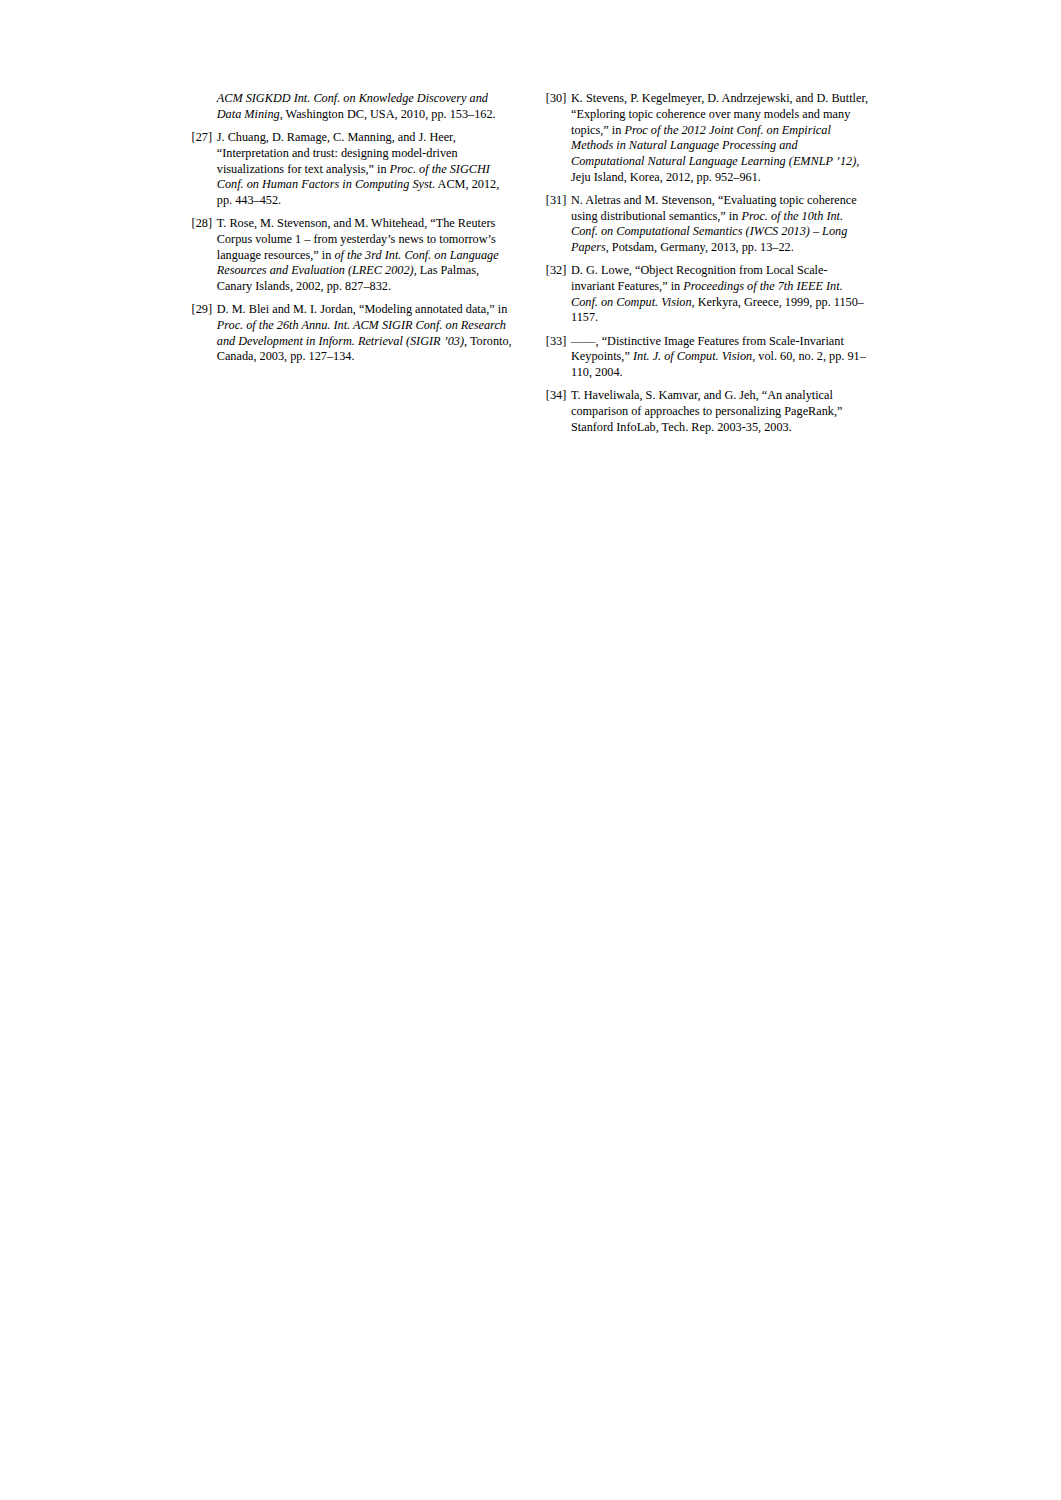ACM SIGKDD Int. Conf. on Knowledge Discovery and Data Mining, Washington DC, USA, 2010, pp. 153–162.
[27] J. Chuang, D. Ramage, C. Manning, and J. Heer, “Interpretation and trust: designing model-driven visualizations for text analysis,” in Proc. of the SIGCHI Conf. on Human Factors in Computing Syst. ACM, 2012, pp. 443–452.
[28] T. Rose, M. Stevenson, and M. Whitehead, “The Reuters Corpus volume 1 – from yesterday’s news to tomorrow’s language resources,” in of the 3rd Int. Conf. on Language Resources and Evaluation (LREC 2002), Las Palmas, Canary Islands, 2002, pp. 827–832.
[29] D. M. Blei and M. I. Jordan, “Modeling annotated data,” in Proc. of the 26th Annu. Int. ACM SIGIR Conf. on Research and Development in Inform. Retrieval (SIGIR ’03), Toronto, Canada, 2003, pp. 127–134.
[30] K. Stevens, P. Kegelmeyer, D. Andrzejewski, and D. Buttler, “Exploring topic coherence over many models and many topics,” in Proc of the 2012 Joint Conf. on Empirical Methods in Natural Language Processing and Computational Natural Language Learning (EMNLP ’12), Jeju Island, Korea, 2012, pp. 952–961.
[31] N. Aletras and M. Stevenson, “Evaluating topic coherence using distributional semantics,” in Proc. of the 10th Int. Conf. on Computational Semantics (IWCS 2013) – Long Papers, Potsdam, Germany, 2013, pp. 13–22.
[32] D. G. Lowe, “Object Recognition from Local Scale-invariant Features,” in Proceedings of the 7th IEEE Int. Conf. on Comput. Vision, Kerkyra, Greece, 1999, pp. 1150–1157.
[33] ——, “Distinctive Image Features from Scale-Invariant Keypoints,” Int. J. of Comput. Vision, vol. 60, no. 2, pp. 91–110, 2004.
[34] T. Haveliwala, S. Kamvar, and G. Jeh, “An analytical comparison of approaches to personalizing PageRank,” Stanford InfoLab, Tech. Rep. 2003-35, 2003.